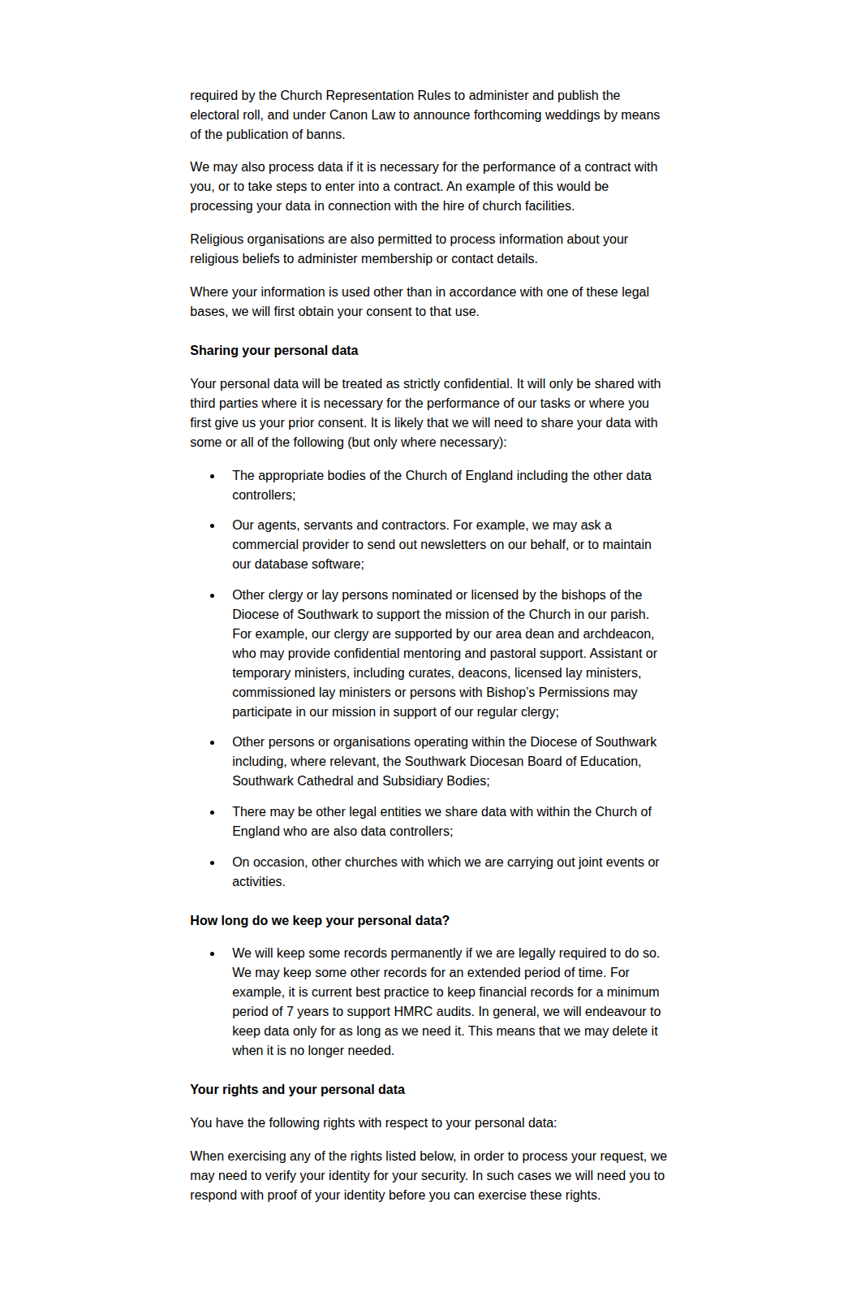required by the Church Representation Rules to administer and publish the electoral roll, and under Canon Law to announce forthcoming weddings by means of the publication of banns.
We may also process data if it is necessary for the performance of a contract with you, or to take steps to enter into a contract. An example of this would be processing your data in connection with the hire of church facilities.
Religious organisations are also permitted to process information about your religious beliefs to administer membership or contact details.
Where your information is used other than in accordance with one of these legal bases, we will first obtain your consent to that use.
Sharing your personal data
Your personal data will be treated as strictly confidential. It will only be shared with third parties where it is necessary for the performance of our tasks or where you first give us your prior consent. It is likely that we will need to share your data with some or all of the following (but only where necessary):
The appropriate bodies of the Church of England including the other data controllers;
Our agents, servants and contractors. For example, we may ask a commercial provider to send out newsletters on our behalf, or to maintain our database software;
Other clergy or lay persons nominated or licensed by the bishops of the Diocese of Southwark to support the mission of the Church in our parish. For example, our clergy are supported by our area dean and archdeacon, who may provide confidential mentoring and pastoral support. Assistant or temporary ministers, including curates, deacons, licensed lay ministers, commissioned lay ministers or persons with Bishop’s Permissions may participate in our mission in support of our regular clergy;
Other persons or organisations operating within the Diocese of Southwark including, where relevant, the Southwark Diocesan Board of Education, Southwark Cathedral and Subsidiary Bodies;
There may be other legal entities we share data with within the Church of England who are also data controllers;
On occasion, other churches with which we are carrying out joint events or activities.
How long do we keep your personal data?
We will keep some records permanently if we are legally required to do so. We may keep some other records for an extended period of time. For example, it is current best practice to keep financial records for a minimum period of 7 years to support HMRC audits. In general, we will endeavour to keep data only for as long as we need it. This means that we may delete it when it is no longer needed.
Your rights and your personal data
You have the following rights with respect to your personal data:
When exercising any of the rights listed below, in order to process your request, we may need to verify your identity for your security. In such cases we will need you to respond with proof of your identity before you can exercise these rights.